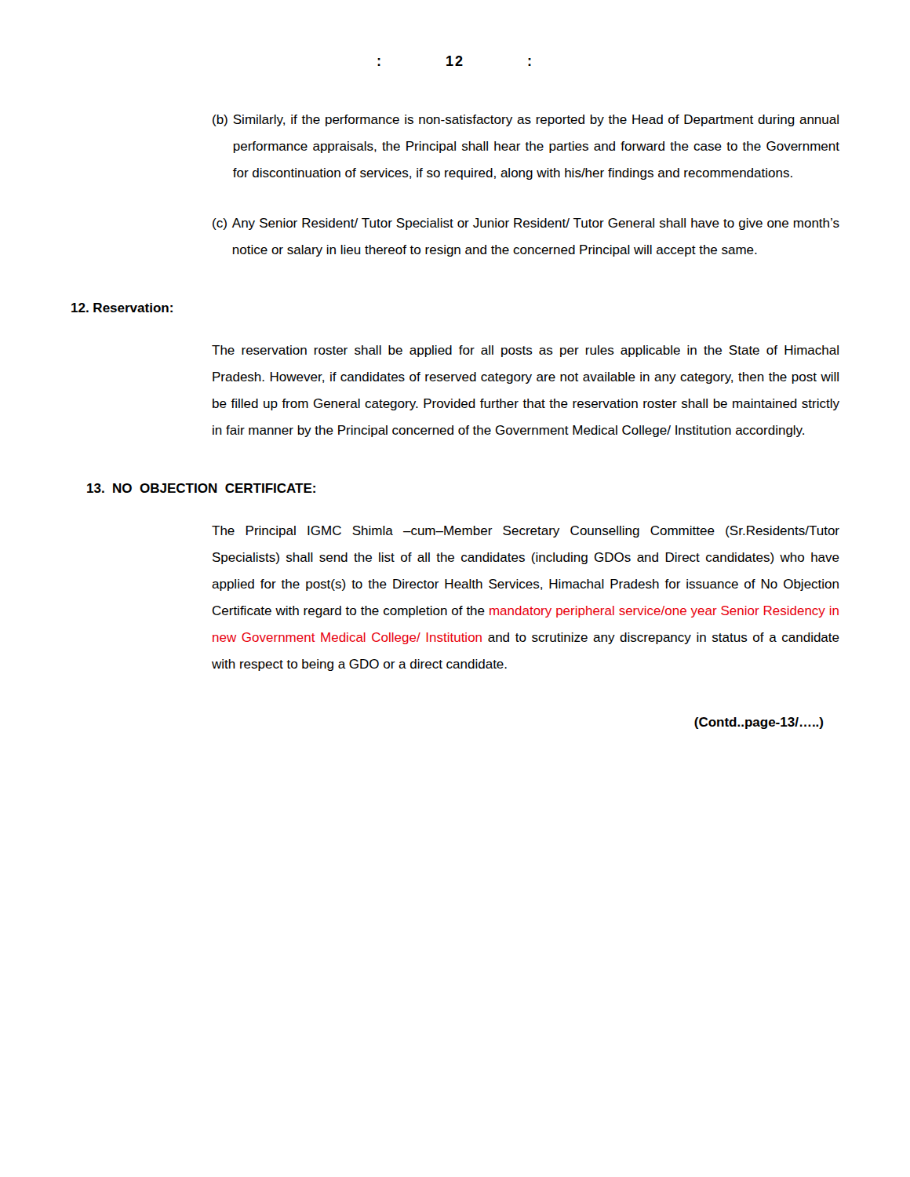: 12:
(b)
Similarly, if the performance is non-satisfactory as reported by the Head of Department during annual performance appraisals, the Principal shall hear the parties and forward the case to the Government for discontinuation of services, if so required, along with his/her findings and recommendations.
(c)
Any Senior Resident/ Tutor Specialist or Junior Resident/ Tutor General shall have to give one month’s notice or salary in lieu thereof to resign and the concerned Principal will accept the same.
12. Reservation:
The reservation roster shall be applied for all posts as per rules applicable in the State of Himachal Pradesh. However, if candidates of reserved category are not available in any category, then the post will be filled up from General category. Provided further that the reservation roster shall be maintained strictly in fair manner by the Principal concerned of the Government Medical College/ Institution accordingly.
13. NO OBJECTION CERTIFICATE:
The Principal IGMC Shimla –cum–Member Secretary Counselling Committee (Sr.Residents/Tutor Specialists) shall send the list of all the candidates (including GDOs and Direct candidates) who have applied for the post(s) to the Director Health Services, Himachal Pradesh for issuance of No Objection Certificate with regard to the completion of the mandatory peripheral service/one year Senior Residency in new Government Medical College/ Institution and to scrutinize any discrepancy in status of a candidate with respect to being a GDO or a direct candidate.
(Contd..page-13/…..)